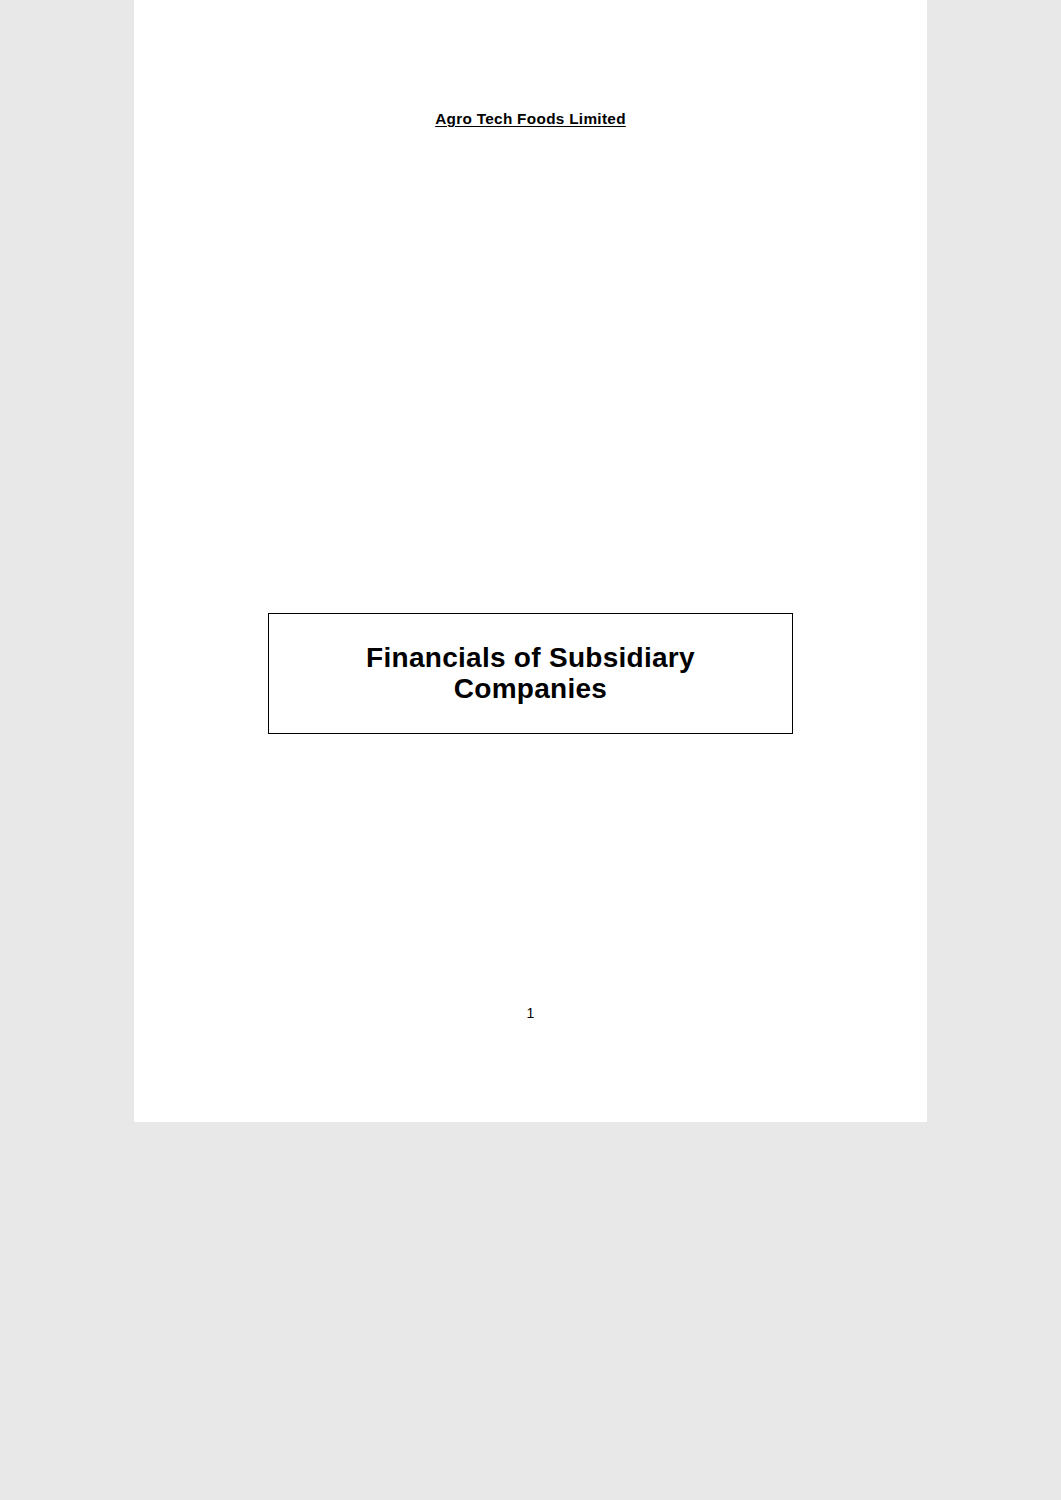Agro Tech Foods Limited
Financials of Subsidiary Companies
1